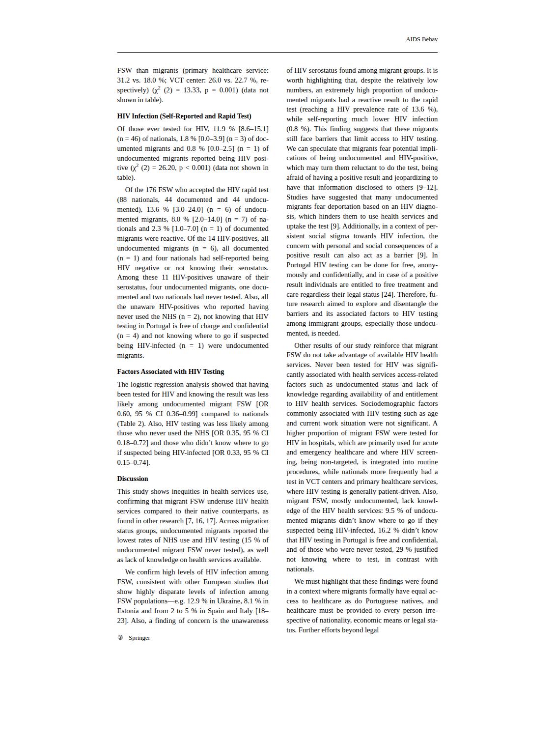AIDS Behav
FSW than migrants (primary healthcare service: 31.2 vs. 18.0 %; VCT center: 26.0 vs. 22.7 %, respectively) (χ2 (2) = 13.33, p = 0.001) (data not shown in table).
HIV Infection (Self-Reported and Rapid Test)
Of those ever tested for HIV, 11.9 % [8.6–15.1] (n = 46) of nationals, 1.8 % [0.0–3.9] (n = 3) of documented migrants and 0.8 % [0.0–2.5] (n = 1) of undocumented migrants reported being HIV positive (χ2 (2) = 26.20, p < 0.001) (data not shown in table).
Of the 176 FSW who accepted the HIV rapid test (88 nationals, 44 documented and 44 undocumented), 13.6 % [3.0–24.0] (n = 6) of undocumented migrants, 8.0 % [2.0–14.0] (n = 7) of nationals and 2.3 % [1.0–7.0] (n = 1) of documented migrants were reactive. Of the 14 HIV-positives, all undocumented migrants (n = 6), all documented (n = 1) and four nationals had self-reported being HIV negative or not knowing their serostatus. Among these 11 HIV-positives unaware of their serostatus, four undocumented migrants, one documented and two nationals had never tested. Also, all the unaware HIV-positives who reported having never used the NHS (n = 2), not knowing that HIV testing in Portugal is free of charge and confidential (n = 4) and not knowing where to go if suspected being HIV-infected (n = 1) were undocumented migrants.
Factors Associated with HIV Testing
The logistic regression analysis showed that having been tested for HIV and knowing the result was less likely among undocumented migrant FSW [OR 0.60, 95 % CI 0.36–0.99] compared to nationals (Table 2). Also, HIV testing was less likely among those who never used the NHS [OR 0.35, 95 % CI 0.18–0.72] and those who didn’t know where to go if suspected being HIV-infected [OR 0.33, 95 % CI 0.15–0.74].
Discussion
This study shows inequities in health services use, confirming that migrant FSW underuse HIV health services compared to their native counterparts, as found in other research [7, 16, 17]. Across migration status groups, undocumented migrants reported the lowest rates of NHS use and HIV testing (15 % of undocumented migrant FSW never tested), as well as lack of knowledge on health services available.
We confirm high levels of HIV infection among FSW, consistent with other European studies that show highly disparate levels of infection among FSW populations—e.g. 12.9 % in Ukraine, 8.1 % in Estonia and from 2 to 5 % in Spain and Italy [18–23]. Also, a finding of concern is the unawareness of HIV serostatus found among migrant groups. It is worth highlighting that, despite the relatively low numbers, an extremely high proportion of undocumented migrants had a reactive result to the rapid test (reaching a HIV prevalence rate of 13.6 %), while self-reporting much lower HIV infection (0.8 %). This finding suggests that these migrants still face barriers that limit access to HIV testing. We can speculate that migrants fear potential implications of being undocumented and HIV-positive, which may turn them reluctant to do the test, being afraid of having a positive result and jeopardizing to have that information disclosed to others [9–12]. Studies have suggested that many undocumented migrants fear deportation based on an HIV diagnosis, which hinders them to use health services and uptake the test [9]. Additionally, in a context of persistent social stigma towards HIV infection, the concern with personal and social consequences of a positive result can also act as a barrier [9]. In Portugal HIV testing can be done for free, anonymously and confidentially, and in case of a positive result individuals are entitled to free treatment and care regardless their legal status [24]. Therefore, future research aimed to explore and disentangle the barriers and its associated factors to HIV testing among immigrant groups, especially those undocumented, is needed.
Other results of our study reinforce that migrant FSW do not take advantage of available HIV health services. Never been tested for HIV was significantly associated with health services access-related factors such as undocumented status and lack of knowledge regarding availability of and entitlement to HIV health services. Sociodemographic factors commonly associated with HIV testing such as age and current work situation were not significant. A higher proportion of migrant FSW were tested for HIV in hospitals, which are primarily used for acute and emergency healthcare and where HIV screening, being non-targeted, is integrated into routine procedures, while nationals more frequently had a test in VCT centers and primary healthcare services, where HIV testing is generally patient-driven. Also, migrant FSW, mostly undocumented, lack knowledge of the HIV health services: 9.5 % of undocumented migrants didn’t know where to go if they suspected being HIV-infected, 16.2 % didn’t know that HIV testing in Portugal is free and confidential, and of those who were never tested, 29 % justified not knowing where to test, in contrast with nationals.
We must highlight that these findings were found in a context where migrants formally have equal access to healthcare as do Portuguese natives, and healthcare must be provided to every person irrespective of nationality, economic means or legal status. Further efforts beyond legal
③ Springer